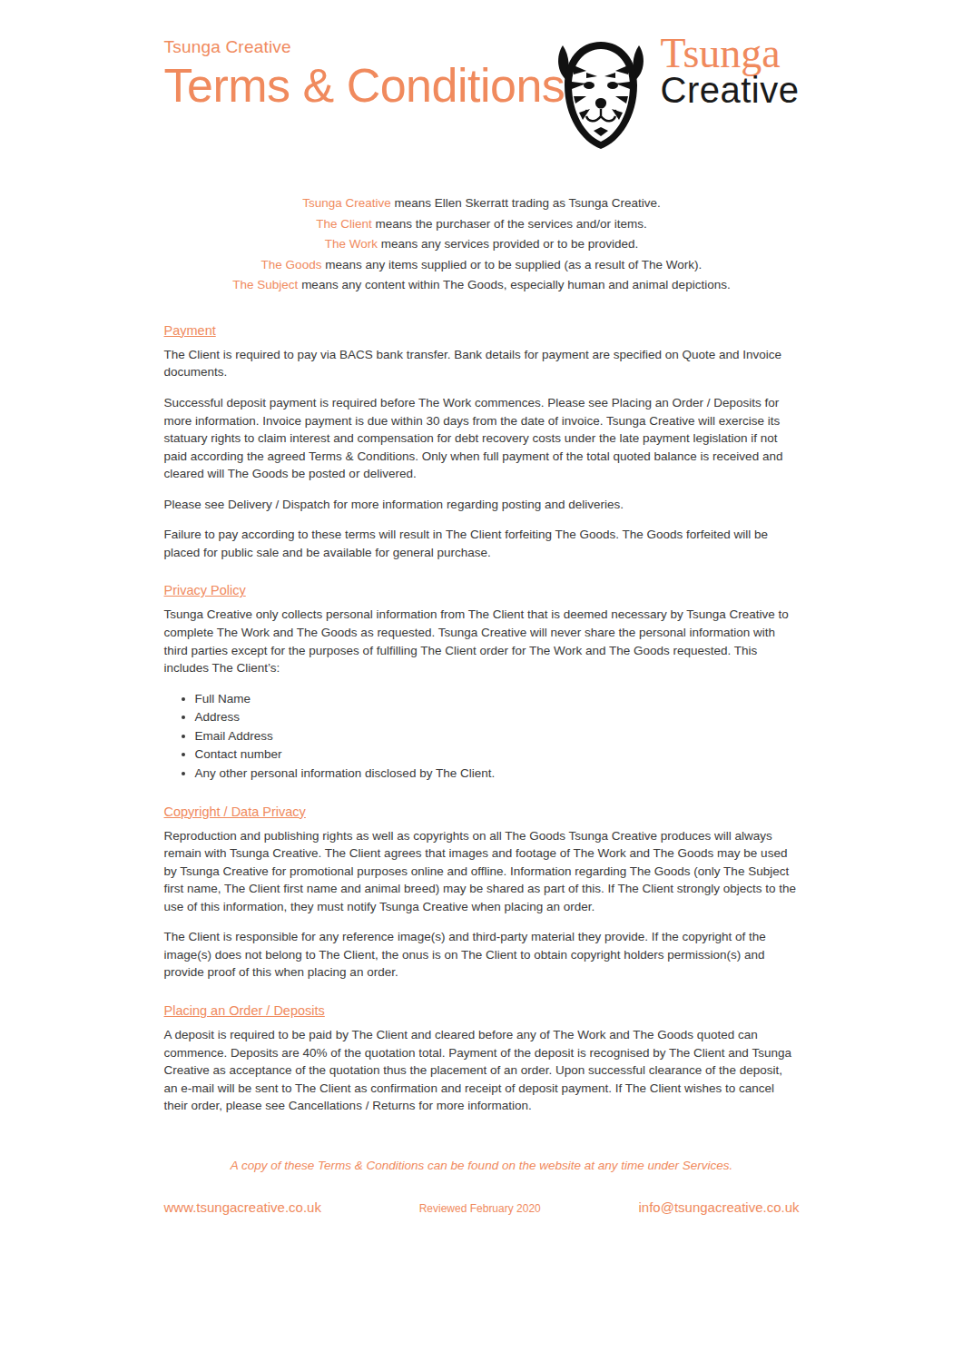Tsunga Creative
Terms & Conditions
Tsunga Creative
Tsunga Creative means Ellen Skerratt trading as Tsunga Creative.
The Client means the purchaser of the services and/or items.
The Work means any services provided or to be provided.
The Goods means any items supplied or to be supplied (as a result of The Work).
The Subject means any content within The Goods, especially human and animal depictions.
Payment
The Client is required to pay via BACS bank transfer. Bank details for payment are specified on Quote and Invoice documents.
Successful deposit payment is required before The Work commences. Please see Placing an Order / Deposits for more information. Invoice payment is due within 30 days from the date of invoice. Tsunga Creative will exercise its statuary rights to claim interest and compensation for debt recovery costs under the late payment legislation if not paid according the agreed Terms & Conditions. Only when full payment of the total quoted balance is received and cleared will The Goods be posted or delivered.
Please see Delivery / Dispatch for more information regarding posting and deliveries.
Failure to pay according to these terms will result in The Client forfeiting The Goods. The Goods forfeited will be placed for public sale and be available for general purchase.
Privacy Policy
Tsunga Creative only collects personal information from The Client that is deemed necessary by Tsunga Creative to complete The Work and The Goods as requested. Tsunga Creative will never share the personal information with third parties except for the purposes of fulfilling The Client order for The Work and The Goods requested. This includes The Client’s:
Full Name
Address
Email Address
Contact number
Any other personal information disclosed by The Client.
Copyright / Data Privacy
Reproduction and publishing rights as well as copyrights on all The Goods Tsunga Creative produces will always remain with Tsunga Creative. The Client agrees that images and footage of The Work and The Goods may be used by Tsunga Creative for promotional purposes online and offline. Information regarding The Goods (only The Subject first name, The Client first name and animal breed) may be shared as part of this. If The Client strongly objects to the use of this information, they must notify Tsunga Creative when placing an order.
The Client is responsible for any reference image(s) and third-party material they provide. If the copyright of the image(s) does not belong to The Client, the onus is on The Client to obtain copyright holders permission(s) and provide proof of this when placing an order.
Placing an Order / Deposits
A deposit is required to be paid by The Client and cleared before any of The Work and The Goods quoted can commence. Deposits are 40% of the quotation total. Payment of the deposit is recognised by The Client and Tsunga Creative as acceptance of the quotation thus the placement of an order. Upon successful clearance of the deposit, an e-mail will be sent to The Client as confirmation and receipt of deposit payment. If The Client wishes to cancel their order, please see Cancellations / Returns for more information.
A copy of these Terms & Conditions can be found on the website at any time under Services.
www.tsungacreative.co.uk Reviewed February 2020 info@tsungacreative.co.uk